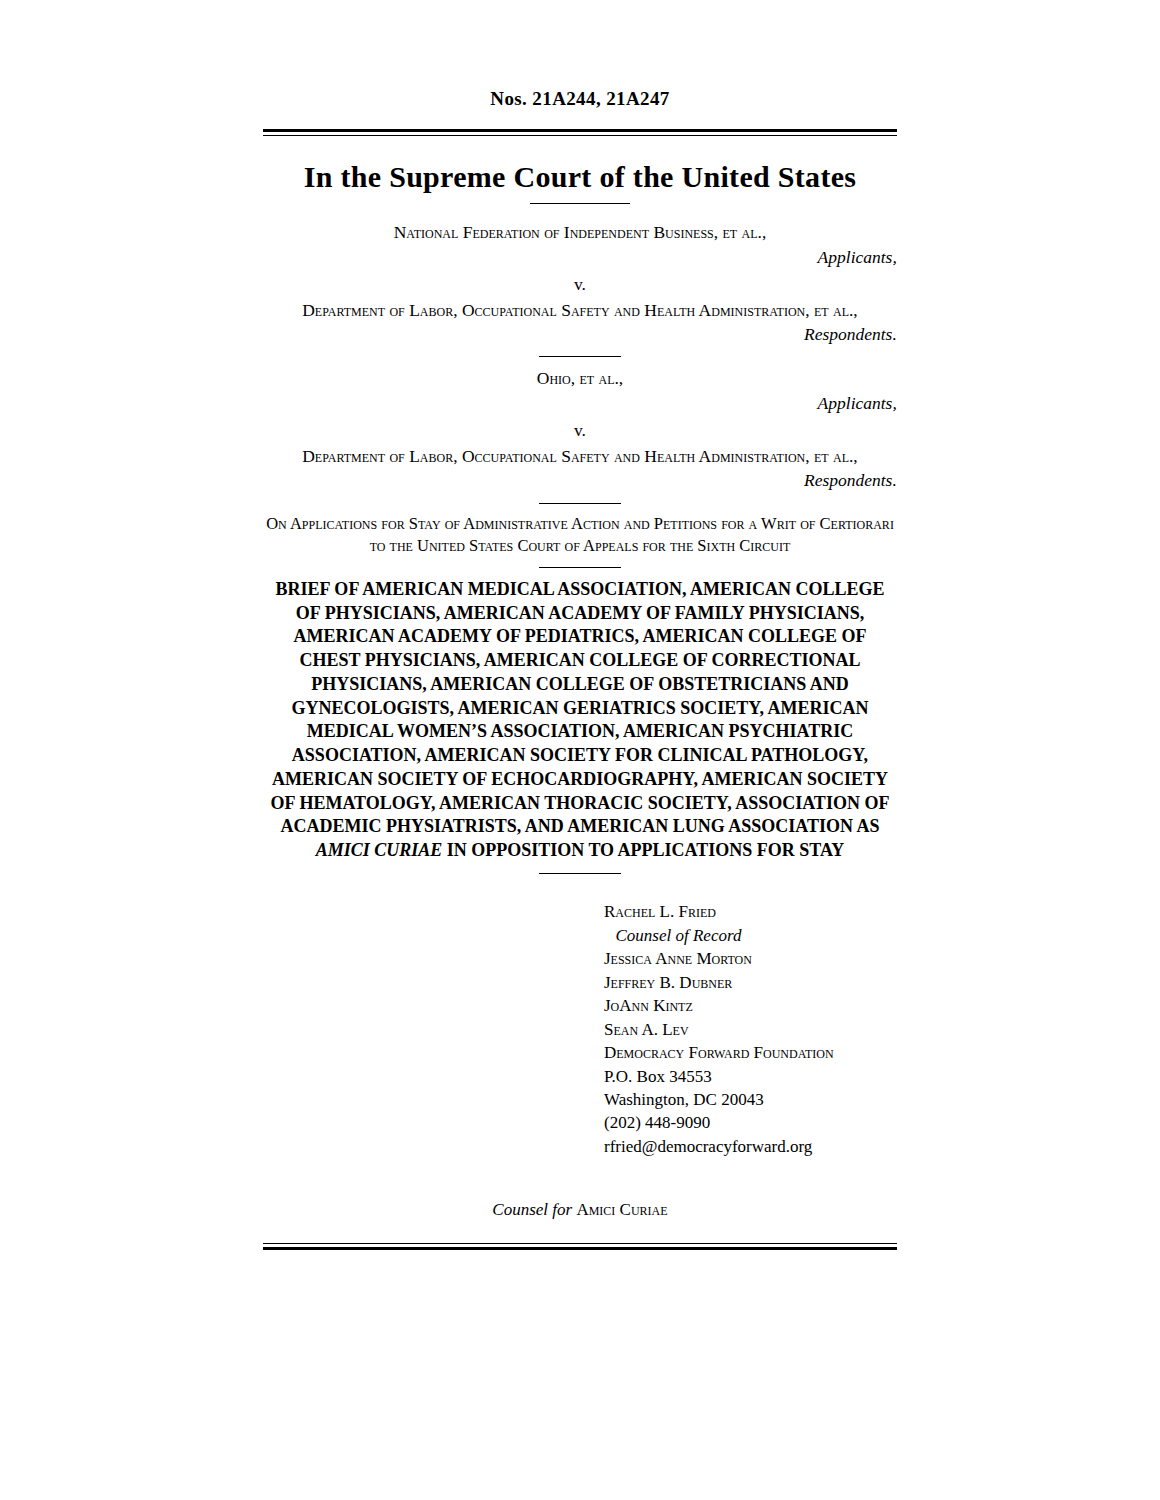Nos. 21A244, 21A247
In the Supreme Court of the United States
National Federation of Independent Business, et al.,
Applicants,
v.
Department of Labor, Occupational Safety and Health Administration, et al.,
Respondents.
Ohio, et al.,
Applicants,
v.
Department of Labor, Occupational Safety and Health Administration, et al.,
Respondents.
On Applications for Stay of Administrative Action and Petitions for a Writ of Certiorari to the United States Court of Appeals for the Sixth Circuit
BRIEF OF AMERICAN MEDICAL ASSOCIATION, AMERICAN COLLEGE OF PHYSICIANS, AMERICAN ACADEMY OF FAMILY PHYSICIANS, AMERICAN ACADEMY OF PEDIATRICS, AMERICAN COLLEGE OF CHEST PHYSICIANS, AMERICAN COLLEGE OF CORRECTIONAL PHYSICIANS, AMERICAN COLLEGE OF OBSTETRICIANS AND GYNECOLOGISTS, AMERICAN GERIATRICS SOCIETY, AMERICAN MEDICAL WOMEN’S ASSOCIATION, AMERICAN PSYCHIATRIC ASSOCIATION, AMERICAN SOCIETY FOR CLINICAL PATHOLOGY, AMERICAN SOCIETY OF ECHOCARDIOGRAPHY, AMERICAN SOCIETY OF HEMATOLOGY, AMERICAN THORACIC SOCIETY, ASSOCIATION OF ACADEMIC PHYSIATRISTS, AND AMERICAN LUNG ASSOCIATION AS AMICI CURIAE IN OPPOSITION TO APPLICATIONS FOR STAY
Rachel L. Fried
Counsel of Record Jessica Anne Morton
Jeffrey B. Dubner
JoAnn Kintz
Sean A. Lev
Democracy Forward Foundation
P.O. Box 34553
Washington, DC 20043
(202) 448-9090
rfried@democracyforward.org
Counsel for Amici Curiae